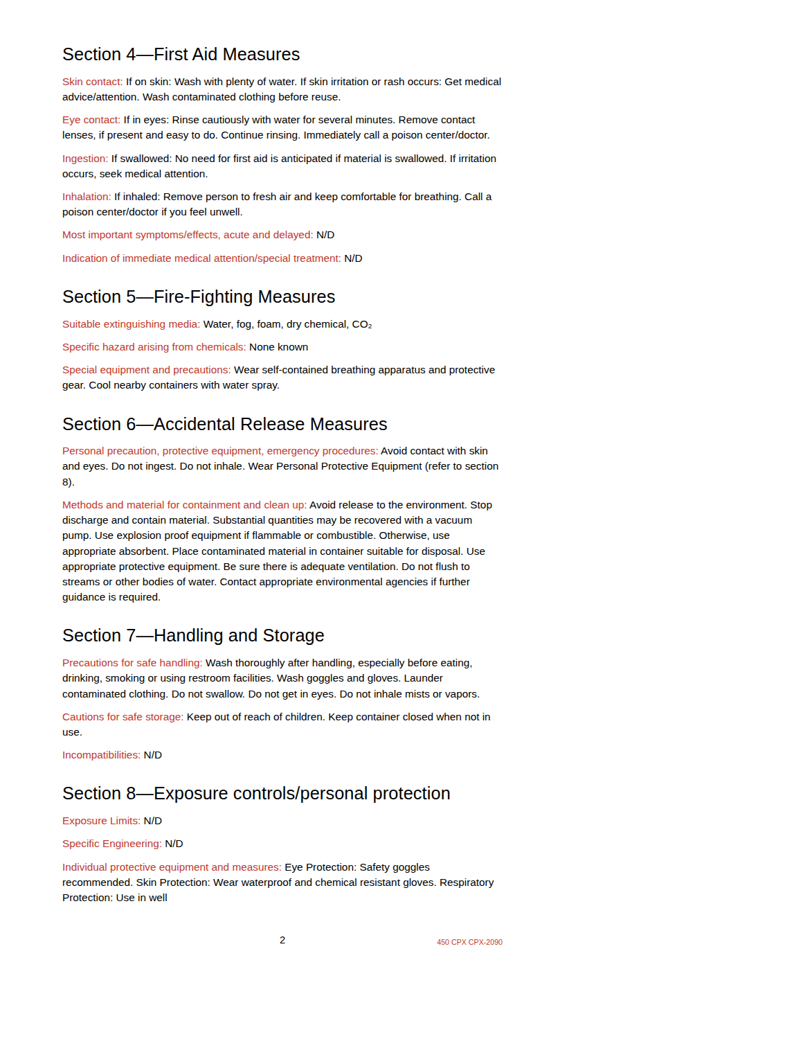Section 4—First Aid Measures
Skin contact: If on skin: Wash with plenty of water. If skin irritation or rash occurs: Get medical advice/attention. Wash contaminated clothing before reuse.
Eye contact: If in eyes: Rinse cautiously with water for several minutes. Remove contact lenses, if present and easy to do. Continue rinsing. Immediately call a poison center/doctor.
Ingestion: If swallowed: No need for first aid is anticipated if material is swallowed. If irritation occurs, seek medical attention.
Inhalation: If inhaled: Remove person to fresh air and keep comfortable for breathing. Call a poison center/doctor if you feel unwell.
Most important symptoms/effects, acute and delayed: N/D
Indication of immediate medical attention/special treatment: N/D
Section 5—Fire-Fighting Measures
Suitable extinguishing media: Water, fog, foam, dry chemical, CO₂
Specific hazard arising from chemicals: None known
Special equipment and precautions: Wear self-contained breathing apparatus and protective gear. Cool nearby containers with water spray.
Section 6—Accidental Release Measures
Personal precaution, protective equipment, emergency procedures: Avoid contact with skin and eyes. Do not ingest. Do not inhale. Wear Personal Protective Equipment (refer to section 8).
Methods and material for containment and clean up: Avoid release to the environment. Stop discharge and contain material. Substantial quantities may be recovered with a vacuum pump. Use explosion proof equipment if flammable or combustible. Otherwise, use appropriate absorbent. Place contaminated material in container suitable for disposal. Use appropriate protective equipment. Be sure there is adequate ventilation. Do not flush to streams or other bodies of water. Contact appropriate environmental agencies if further guidance is required.
Section 7—Handling and Storage
Precautions for safe handling: Wash thoroughly after handling, especially before eating, drinking, smoking or using restroom facilities. Wash goggles and gloves. Launder contaminated clothing. Do not swallow. Do not get in eyes. Do not inhale mists or vapors.
Cautions for safe storage: Keep out of reach of children. Keep container closed when not in use.
Incompatibilities: N/D
Section 8—Exposure controls/personal protection
Exposure Limits: N/D
Specific Engineering: N/D
Individual protective equipment and measures: Eye Protection: Safety goggles recommended. Skin Protection: Wear waterproof and chemical resistant gloves. Respiratory Protection: Use in well
2
450 CPX CPX-2090